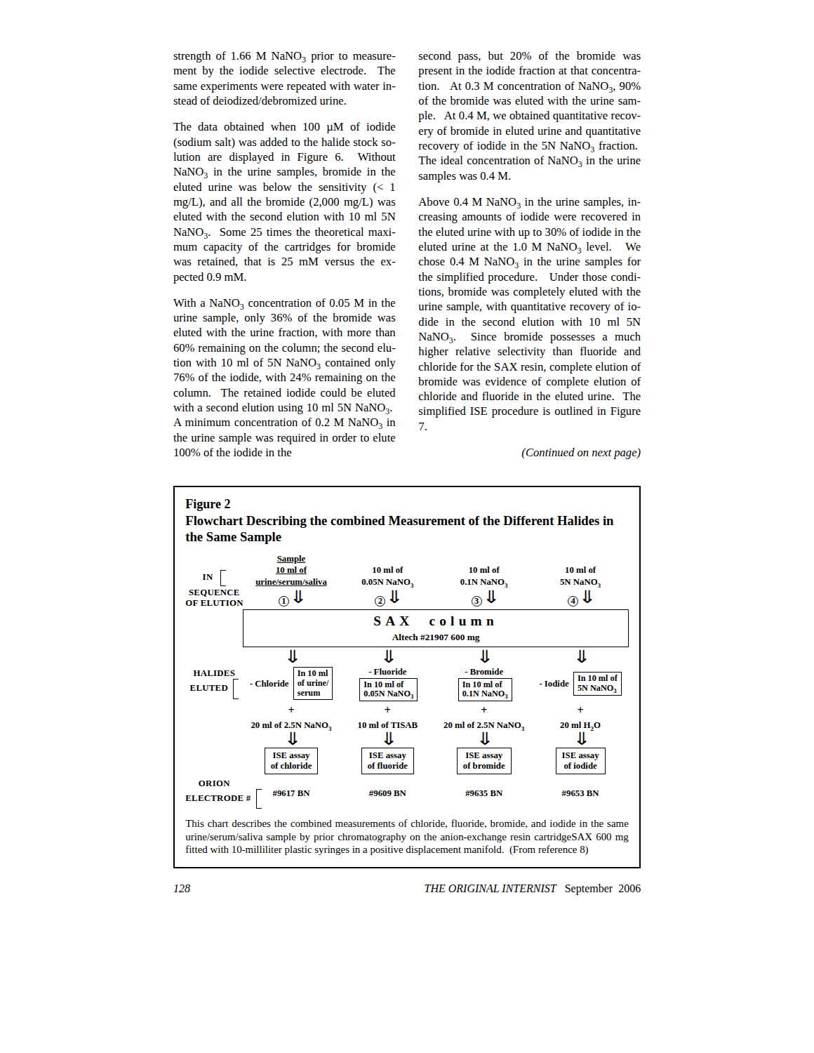strength of 1.66 M NaNO3 prior to measurement by the iodide selective electrode. The same experiments were repeated with water instead of deiodized/debromized urine.
The data obtained when 100 µM of iodide (sodium salt) was added to the halide stock solution are displayed in Figure 6. Without NaNO3 in the urine samples, bromide in the eluted urine was below the sensitivity (< 1 mg/L), and all the bromide (2,000 mg/L) was eluted with the second elution with 10 ml 5N NaNO3. Some 25 times the theoretical maximum capacity of the cartridges for bromide was retained, that is 25 mM versus the expected 0.9 mM.
With a NaNO3 concentration of 0.05 M in the urine sample, only 36% of the bromide was eluted with the urine fraction, with more than 60% remaining on the column; the second elution with 10 ml of 5N NaNO3 contained only 76% of the iodide, with 24% remaining on the column. The retained iodide could be eluted with a second elution using 10 ml 5N NaNO3. A minimum concentration of 0.2 M NaNO3 in the urine sample was required in order to elute 100% of the iodide in the
second pass, but 20% of the bromide was present in the iodide fraction at that concentration. At 0.3 M concentration of NaNO3, 90% of the bromide was eluted with the urine sample. At 0.4 M, we obtained quantitative recovery of bromide in eluted urine and quantitative recovery of iodide in the 5N NaNO3 fraction. The ideal concentration of NaNO3 in the urine samples was 0.4 M.
Above 0.4 M NaNO3 in the urine samples, increasing amounts of iodide were recovered in the eluted urine with up to 30% of iodide in the eluted urine at the 1.0 M NaNO3 level. We chose 0.4 M NaNO3 in the urine samples for the simplified procedure. Under those conditions, bromide was completely eluted with the urine sample, with quantitative recovery of iodide in the second elution with 10 ml 5N NaNO3. Since bromide possesses a much higher relative selectivity than fluoride and chloride for the SAX resin, complete elution of bromide was evidence of complete elution of chloride and fluoride in the eluted urine. The simplified ISE procedure is outlined in Figure 7.
(Continued on next page)
Figure 2
Flowchart Describing the combined Measurement of the Different Halides in the Same Sample
| IN | Sample 10 ml of urine/serum/saliva | 10 ml of 0.05N NaNO 3 | 10 ml of 0.1N NaNO 3 | 10 ml of 5N NaNO 3 |
| SEQUENCE OF ELUTION | 1 ⇓ | 2 ⇓ | 3 ⇓ | 4 ⇓ |
| | SAX column Altech #21907 600 mg |
| | ⇓ | ⇓ | ⇓ | ⇓ |
| HALIDES ELUTED | - Chloride In 10 ml of urine/ serum | - Fluoride In 10 ml of 0.05N NaNO 3 | - Bromide In 10 ml of 0.1N NaNO 3 | - Iodide In 10 ml of 5N NaNO 3 |
| | + | + | + | + |
| | 20 ml of 2.5N NaNO 3 | 10 ml of TISAB | 20 ml of 2.5N NaNO 3 | 20 ml H 2 O |
| | ⇓ | ⇓ | ⇓ | ⇓ |
| | ISE assay of chloride | ISE assay of fluoride | ISE assay of bromide | ISE assay of iodide |
| ORION ELECTRODE # | #9617 BN | #9609 BN | #9635 BN | #9653 BN |
This chart describes the combined measurements of chloride, fluoride, bromide, and iodide in the same urine/serum/saliva sample by prior chromatography on the anion-exchange resin cartridgeSAX 600 mg fitted with 10-milliliter plastic syringes in a positive displacement manifold. (From reference 8)
128
THE ORIGINAL INTERNIST September 2006